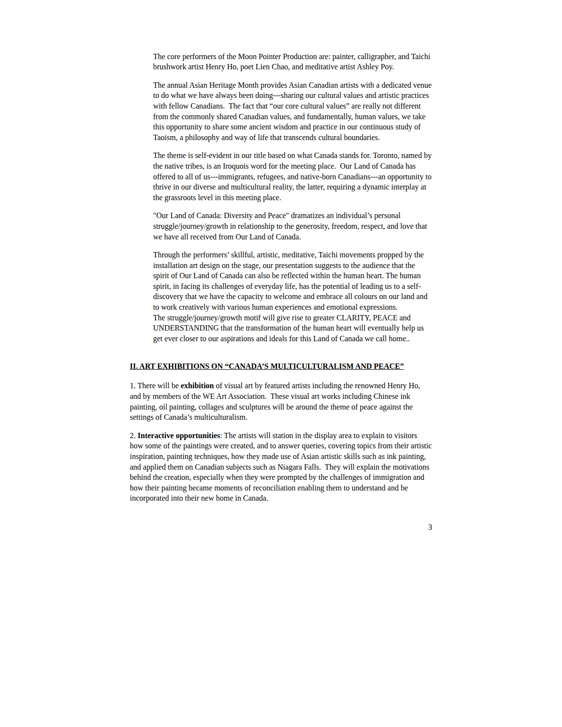The core performers of the Moon Pointer Production are: painter, calligrapher, and Taichi brushwork artist Henry Ho, poet Lien Chao, and meditative artist Ashley Poy.
The annual Asian Heritage Month provides Asian Canadian artists with a dedicated venue to do what we have always been doing---sharing our cultural values and artistic practices with fellow Canadians. The fact that “our core cultural values” are really not different from the commonly shared Canadian values, and fundamentally, human values, we take this opportunity to share some ancient wisdom and practice in our continuous study of Taoism, a philosophy and way of life that transcends cultural boundaries.
The theme is self-evident in our title based on what Canada stands for. Toronto, named by the native tribes, is an Iroquois word for the meeting place. Our Land of Canada has offered to all of us---immigrants, refugees, and native-born Canadians---an opportunity to thrive in our diverse and multicultural reality, the latter, requiring a dynamic interplay at the grassroots level in this meeting place.
"Our Land of Canada: Diversity and Peace" dramatizes an individual’s personal struggle/journey/growth in relationship to the generosity, freedom, respect, and love that we have all received from Our Land of Canada.
Through the performers’ skillful, artistic, meditative, Taichi movements propped by the installation art design on the stage, our presentation suggests to the audience that the spirit of Our Land of Canada can also be reflected within the human heart. The human spirit, in facing its challenges of everyday life, has the potential of leading us to a self-discovery that we have the capacity to welcome and embrace all colours on our land and to work creatively with various human experiences and emotional expressions.
The struggle/journey/growth motif will give rise to greater CLARITY, PEACE and UNDERSTANDING that the transformation of the human heart will eventually help us get ever closer to our aspirations and ideals for this Land of Canada we call home..
II. ART EXHIBITIONS ON “CANADA’S MULTICULTURALISM AND PEACE”
1. There will be exhibition of visual art by featured artists including the renowned Henry Ho, and by members of the WE Art Association. These visual art works including Chinese ink painting, oil painting, collages and sculptures will be around the theme of peace against the settings of Canada’s multiculturalism.
2. Interactive opportunities: The artists will station in the display area to explain to visitors how some of the paintings were created, and to answer queries, covering topics from their artistic inspiration, painting techniques, how they made use of Asian artistic skills such as ink painting, and applied them on Canadian subjects such as Niagara Falls. They will explain the motivations behind the creation, especially when they were prompted by the challenges of immigration and how their painting became moments of reconciliation enabling them to understand and be incorporated into their new home in Canada.
3